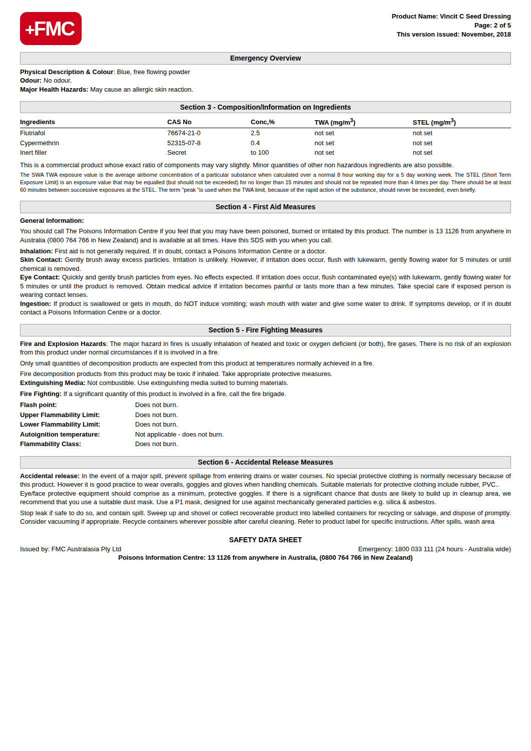+FMC
Product Name: Vincit C Seed Dressing
Page: 2 of 5
This version issued: November, 2018
Emergency Overview
Physical Description & Colour: Blue, free flowing powder
Odour: No odour.
Major Health Hazards: May cause an allergic skin reaction.
Section 3 - Composition/Information on Ingredients
| Ingredients | CAS No | Conc,% | TWA (mg/m 3 ) | STEL (mg/m 3 ) |
| --- | --- | --- | --- | --- |
| Flutriafol | 76674-21-0 | 2.5 | not set | not set |
| Cypermethrin | 52315-07-8 | 0.4 | not set | not set |
| Inert filler | Secret | to 100 | not set | not set |
This is a commercial product whose exact ratio of components may vary slightly. Minor quantities of other non hazardous ingredients are also possible.
The SWA TWA exposure value is the average airborne concentration of a particular substance when calculated over a normal 8 hour working day for a 5 day working week. The STEL (Short Term Exposure Limit) is an exposure value that may be equalled (but should not be exceeded) for no longer than 15 minutes and should not be repeated more than 4 times per day. There should be at least 60 minutes between successive exposures at the STEL. The term "peak "is used when the TWA limit, because of the rapid action of the substance, should never be exceeded, even briefly.
Section 4 - First Aid Measures
General Information:
You should call The Poisons Information Centre if you feel that you may have been poisoned, burned or irritated by this product. The number is 13 1126 from anywhere in Australia (0800 764 766 in New Zealand) and is available at all times. Have this SDS with you when you call.
Inhalation: First aid is not generally required. If in doubt, contact a Poisons Information Centre or a doctor.
Skin Contact: Gently brush away excess particles. Irritation is unlikely. However, if irritation does occur, flush with lukewarm, gently flowing water for 5 minutes or until chemical is removed.
Eye Contact: Quickly and gently brush particles from eyes. No effects expected. If irritation does occur, flush contaminated eye(s) with lukewarm, gently flowing water for 5 minutes or until the product is removed. Obtain medical advice if irritation becomes painful or lasts more than a few minutes. Take special care if exposed person is wearing contact lenses.
Ingestion: If product is swallowed or gets in mouth, do NOT induce vomiting; wash mouth with water and give some water to drink. If symptoms develop, or if in doubt contact a Poisons Information Centre or a doctor.
Section 5 - Fire Fighting Measures
Fire and Explosion Hazards: The major hazard in fires is usually inhalation of heated and toxic or oxygen deficient (or both), fire gases. There is no risk of an explosion from this product under normal circumstances if it is involved in a fire.
Only small quantities of decomposition products are expected from this product at temperatures normally achieved in a fire.
Fire decomposition products from this product may be toxic if inhaled. Take appropriate protective measures.
Extinguishing Media: Not combustible. Use extinguishing media suited to burning materials.
Fire Fighting: If a significant quantity of this product is involved in a fire, call the fire brigade.
| Flash point: | Does not burn. |
| Upper Flammability Limit: | Does not burn. |
| Lower Flammability Limit: | Does not burn. |
| Autoignition temperature: | Not applicable - does not burn. |
| Flammability Class: | Does not burn. |
Section 6 - Accidental Release Measures
Accidental release: In the event of a major spill, prevent spillage from entering drains or water courses. No special protective clothing is normally necessary because of this product. However it is good practice to wear overalls, goggles and gloves when handling chemicals. Suitable materials for protective clothing include rubber, PVC..
Eye/face protective equipment should comprise as a minimum, protective goggles. If there is a significant chance that dusts are likely to build up in cleanup area, we recommend that you use a suitable dust mask. Use a P1 mask, designed for use against mechanically generated particles e.g. silica & asbestos.
Stop leak if safe to do so, and contain spill. Sweep up and shovel or collect recoverable product into labelled containers for recycling or salvage, and dispose of promptly. Consider vacuuming if appropriate. Recycle containers wherever possible after careful cleaning. Refer to product label for specific instructions. After spills, wash area
SAFETY DATA SHEET
Issued by: FMC Australasia Pty Ltd Emergency: 1800 033 111 (24 hours - Australia wide)
Poisons Information Centre: 13 1126 from anywhere in Australia, (0800 764 766 in New Zealand)